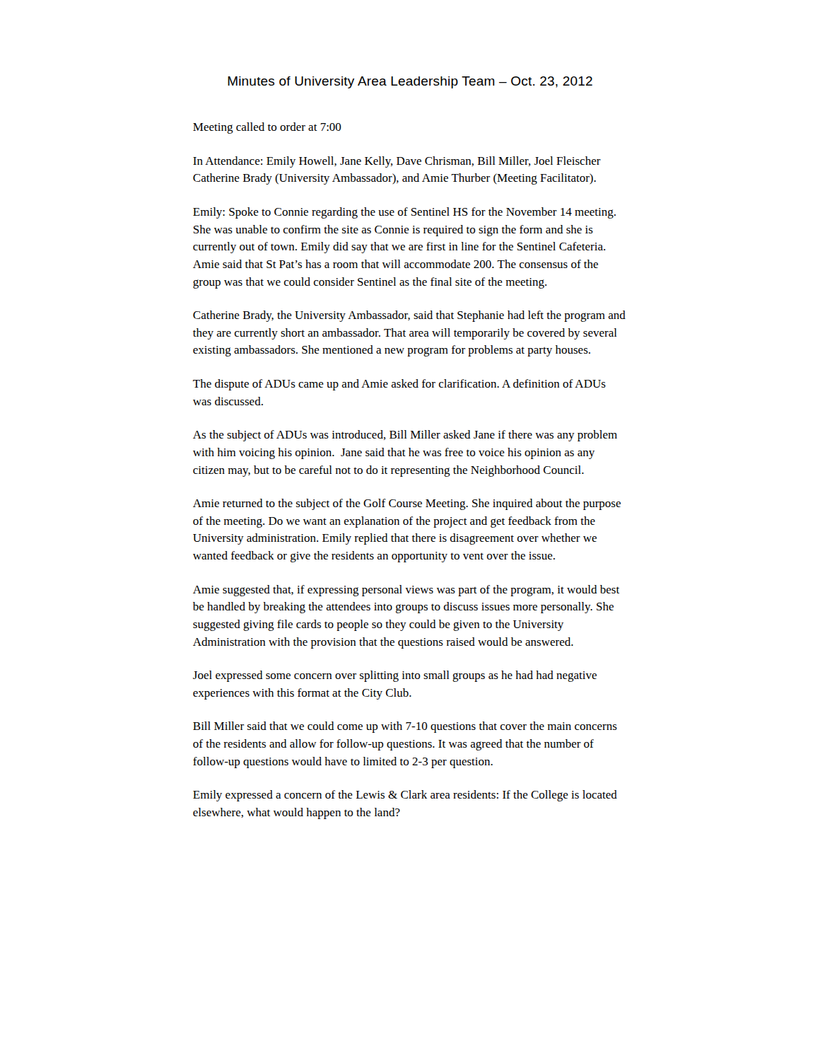Minutes of University Area Leadership Team – Oct. 23, 2012
Meeting called to order at 7:00
In Attendance: Emily Howell, Jane Kelly, Dave Chrisman, Bill Miller, Joel Fleischer Catherine Brady (University Ambassador), and Amie Thurber (Meeting Facilitator).
Emily: Spoke to Connie regarding the use of Sentinel HS for the November 14 meeting. She was unable to confirm the site as Connie is required to sign the form and she is currently out of town. Emily did say that we are first in line for the Sentinel Cafeteria. Amie said that St Pat’s has a room that will accommodate 200. The consensus of the group was that we could consider Sentinel as the final site of the meeting.
Catherine Brady, the University Ambassador, said that Stephanie had left the program and they are currently short an ambassador. That area will temporarily be covered by several existing ambassadors. She mentioned a new program for problems at party houses.
The dispute of ADUs came up and Amie asked for clarification. A definition of ADUs was discussed.
As the subject of ADUs was introduced, Bill Miller asked Jane if there was any problem with him voicing his opinion. Jane said that he was free to voice his opinion as any citizen may, but to be careful not to do it representing the Neighborhood Council.
Amie returned to the subject of the Golf Course Meeting. She inquired about the purpose of the meeting. Do we want an explanation of the project and get feedback from the University administration. Emily replied that there is disagreement over whether we wanted feedback or give the residents an opportunity to vent over the issue.
Amie suggested that, if expressing personal views was part of the program, it would best be handled by breaking the attendees into groups to discuss issues more personally. She suggested giving file cards to people so they could be given to the University Administration with the provision that the questions raised would be answered.
Joel expressed some concern over splitting into small groups as he had had negative experiences with this format at the City Club.
Bill Miller said that we could come up with 7-10 questions that cover the main concerns of the residents and allow for follow-up questions. It was agreed that the number of follow-up questions would have to limited to 2-3 per question.
Emily expressed a concern of the Lewis & Clark area residents: If the College is located elsewhere, what would happen to the land?